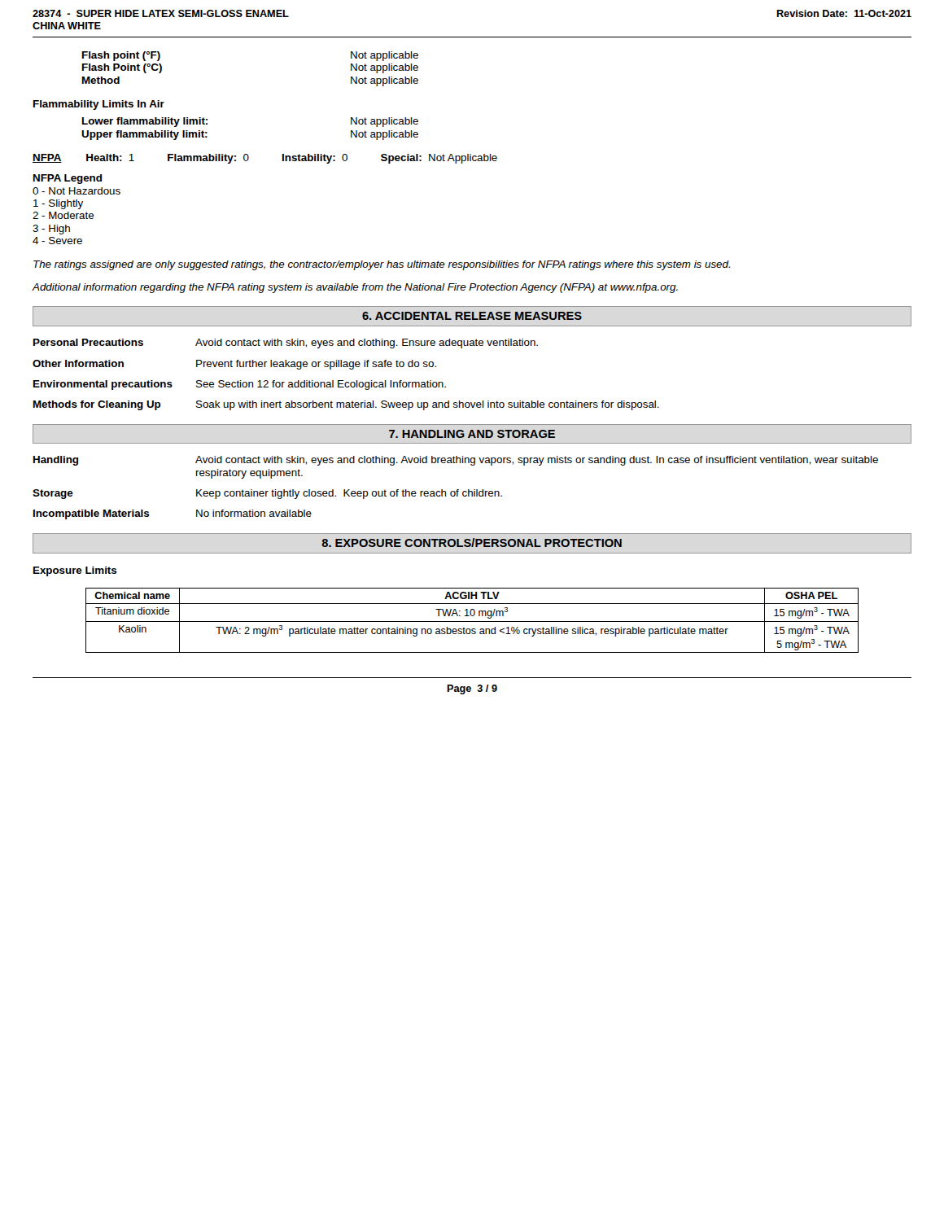28374 - SUPER HIDE LATEX SEMI-GLOSS ENAMEL
CHINA WHITE
Revision Date: 11-Oct-2021
Flash point (°F)
Not applicable
Flash Point (°C)
Not applicable
Method
Not applicable
Flammability Limits In Air
Lower flammability limit:
Not applicable
Upper flammability limit:
Not applicable
NFPA Health: 1 Flammability: 0 Instability: 0 Special: Not Applicable
NFPA Legend
0 - Not Hazardous
1 - Slightly
2 - Moderate
3 - High
4 - Severe
The ratings assigned are only suggested ratings, the contractor/employer has ultimate responsibilities for NFPA ratings where this system is used.
Additional information regarding the NFPA rating system is available from the National Fire Protection Agency (NFPA) at www.nfpa.org.
6. ACCIDENTAL RELEASE MEASURES
Personal Precautions
Avoid contact with skin, eyes and clothing. Ensure adequate ventilation.
Other Information
Prevent further leakage or spillage if safe to do so.
Environmental precautions
See Section 12 for additional Ecological Information.
Methods for Cleaning Up
Soak up with inert absorbent material. Sweep up and shovel into suitable containers for disposal.
7. HANDLING AND STORAGE
Handling
Avoid contact with skin, eyes and clothing. Avoid breathing vapors, spray mists or sanding dust. In case of insufficient ventilation, wear suitable respiratory equipment.
Storage
Keep container tightly closed. Keep out of the reach of children.
Incompatible Materials
No information available
8. EXPOSURE CONTROLS/PERSONAL PROTECTION
Exposure Limits
| Chemical name | ACGIH TLV | OSHA PEL |
| --- | --- | --- |
| Titanium dioxide | TWA: 10 mg/m 3 | 15 mg/m 3 - TWA |
| Kaolin | TWA: 2 mg/m 3 particulate matter containing no asbestos and <1% crystalline silica, respirable particulate matter | 15 mg/m 3 - TWA 5 mg/m 3 - TWA |
Page 3 / 9